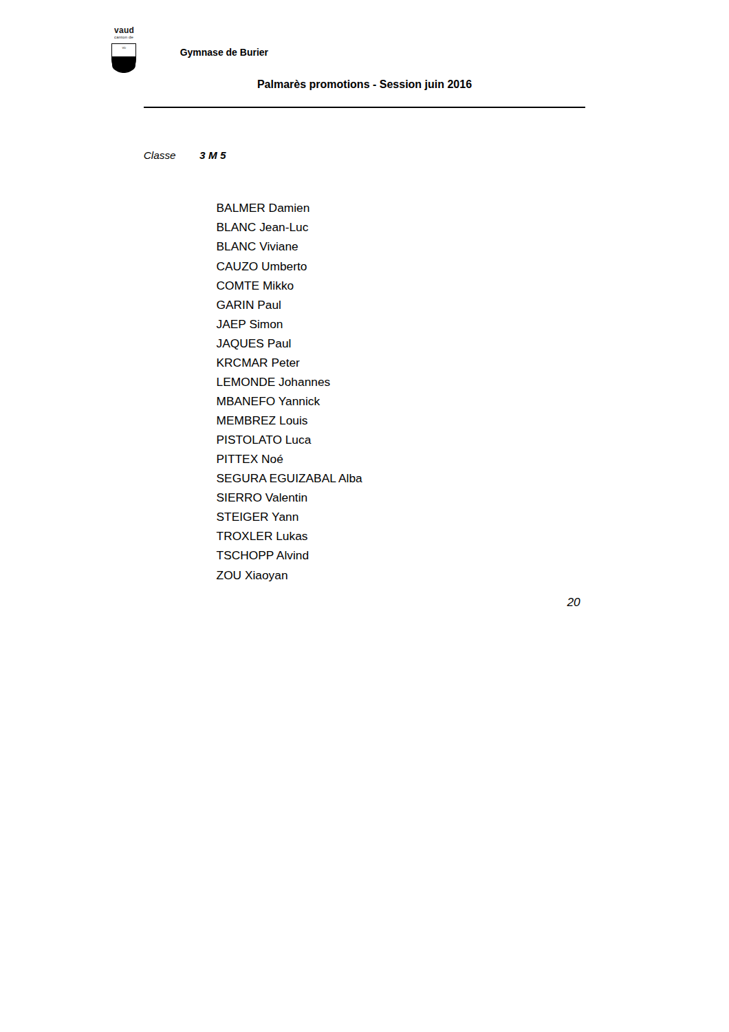vaud
canton de
VD
Gymnase de Burier
Palmarès promotions - Session juin 2016
Classe 3 M 5
BALMER Damien
BLANC Jean-Luc
BLANC Viviane
CAUZO Umberto
COMTE Mikko
GARIN Paul
JAEP Simon
JAQUES Paul
KRCMAR Peter
LEMONDE Johannes
MBANEFO Yannick
MEMBREZ Louis
PISTOLATO Luca
PITTEX Noé
SEGURA EGUIZABAL Alba
SIERRO Valentin
STEIGER Yann
TROXLER Lukas
TSCHOPP Alvind
ZOU Xiaoyan
20